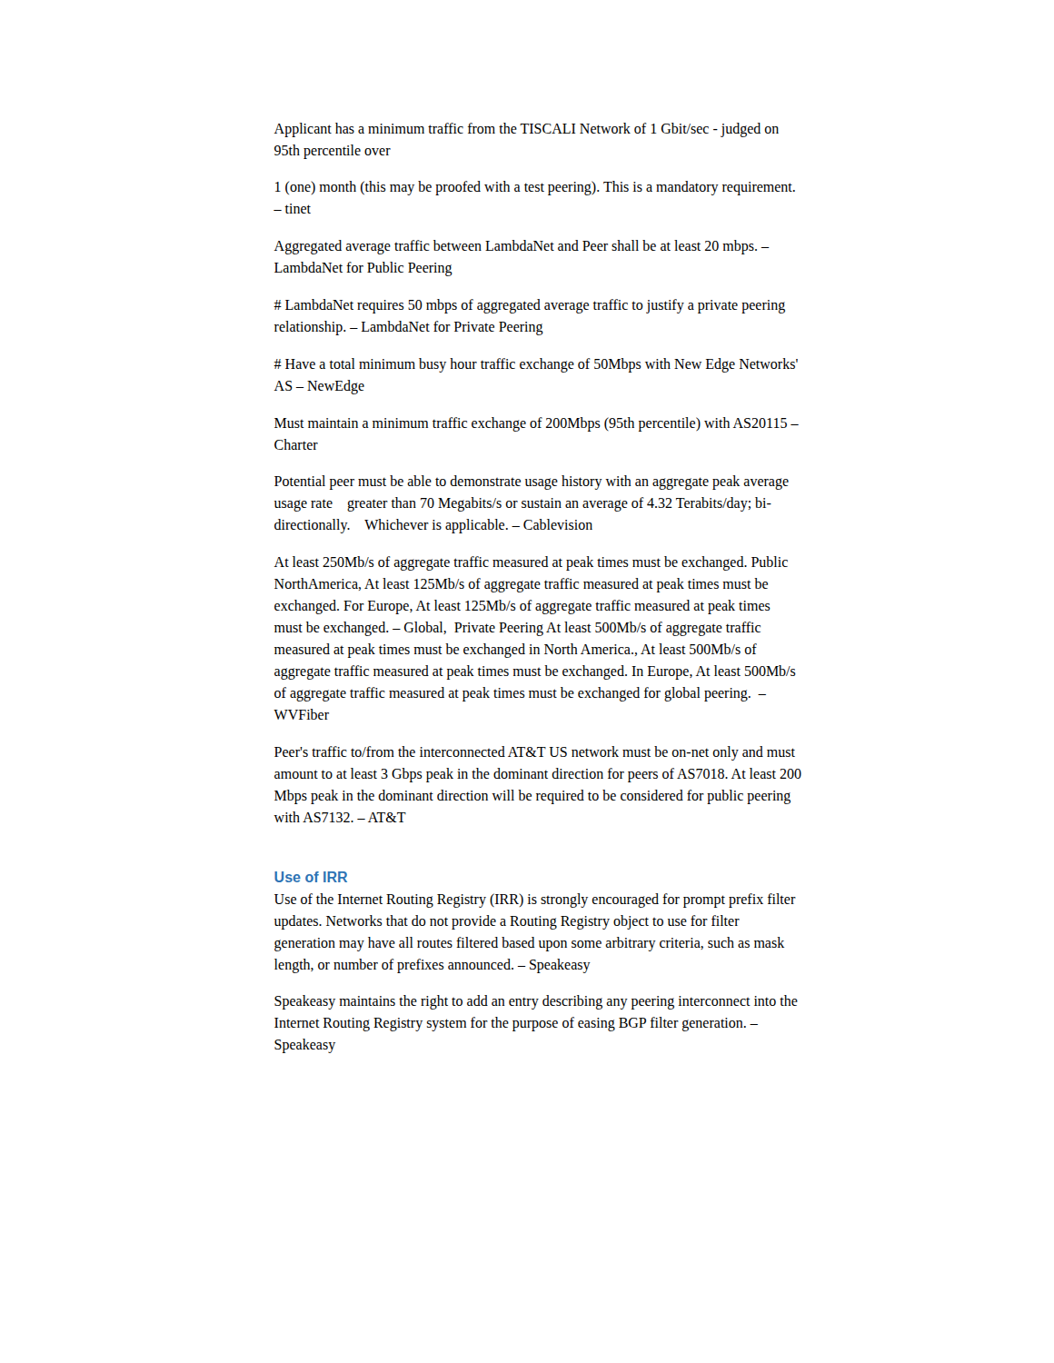Applicant has a minimum traffic from the TISCALI Network of 1 Gbit/sec - judged on 95th percentile over
1 (one) month (this may be proofed with a test peering). This is a mandatory requirement. – tinet
Aggregated average traffic between LambdaNet and Peer shall be at least 20 mbps. – LambdaNet for Public Peering
# LambdaNet requires 50 mbps of aggregated average traffic to justify a private peering relationship. – LambdaNet for Private Peering
# Have a total minimum busy hour traffic exchange of 50Mbps with New Edge Networks' AS – NewEdge
Must maintain a minimum traffic exchange of 200Mbps (95th percentile) with AS20115 – Charter
Potential peer must be able to demonstrate usage history with an aggregate peak average usage rate greater than 70 Megabits/s or sustain an average of 4.32 Terabits/day; bi-directionally. Whichever is applicable. – Cablevision
At least 250Mb/s of aggregate traffic measured at peak times must be exchanged. Public NorthAmerica, At least 125Mb/s of aggregate traffic measured at peak times must be exchanged. For Europe, At least 125Mb/s of aggregate traffic measured at peak times must be exchanged. – Global, Private Peering At least 500Mb/s of aggregate traffic measured at peak times must be exchanged in North America., At least 500Mb/s of aggregate traffic measured at peak times must be exchanged. In Europe, At least 500Mb/s of aggregate traffic measured at peak times must be exchanged for global peering. – WVFiber
Peer's traffic to/from the interconnected AT&T US network must be on-net only and must amount to at least 3 Gbps peak in the dominant direction for peers of AS7018. At least 200 Mbps peak in the dominant direction will be required to be considered for public peering with AS7132. – AT&T
Use of IRR
Use of the Internet Routing Registry (IRR) is strongly encouraged for prompt prefix filter updates. Networks that do not provide a Routing Registry object to use for filter generation may have all routes filtered based upon some arbitrary criteria, such as mask length, or number of prefixes announced. – Speakeasy
Speakeasy maintains the right to add an entry describing any peering interconnect into the Internet Routing Registry system for the purpose of easing BGP filter generation. – Speakeasy